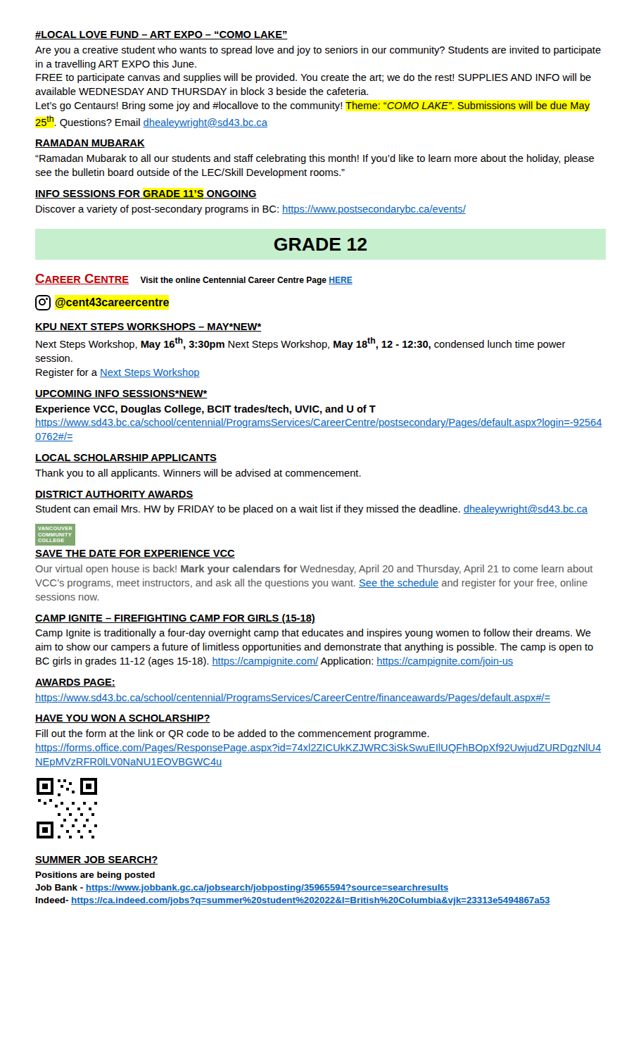#LOCAL LOVE FUND – ART EXPO – “COMO LAKE”
Are you a creative student who wants to spread love and joy to seniors in our community? Students are invited to participate in a travelling ART EXPO this June.
FREE to participate canvas and supplies will be provided. You create the art; we do the rest! SUPPLIES AND INFO will be available WEDNESDAY AND THURSDAY in block 3 beside the cafeteria.
Let’s go Centaurs! Bring some joy and #locallove to the community! Theme: “COMO LAKE”. Submissions will be due May 25th. Questions? Email dhealeywright@sd43.bc.ca
RAMADAN MUBARAK
“Ramadan Mubarak to all our students and staff celebrating this month! If you’d like to learn more about the holiday, please see the bulletin board outside of the LEC/Skill Development rooms.”
INFO SESSIONS FOR GRADE 11’S ONGOING
Discover a variety of post-secondary programs in BC: https://www.postsecondarybc.ca/events/
GRADE 12
CAREER CENTRE Visit the online Centennial Career Centre Page HERE
@cent43careercentre
KPU NEXT STEPS WORKSHOPS – MAY*NEW*
Next Steps Workshop, May 16th, 3:30pm Next Steps Workshop, May 18th, 12 - 12:30, condensed lunch time power session.
Register for a Next Steps Workshop
UPCOMING INFO SESSIONS*NEW*
Experience VCC, Douglas College, BCIT trades/tech, UVIC, and U of T
https://www.sd43.bc.ca/school/centennial/ProgramsServices/CareerCentre/postsecondary/Pages/default.aspx?login=-925640762#/=
LOCAL SCHOLARSHIP APPLICANTS
Thank you to all applicants. Winners will be advised at commencement.
DISTRICT AUTHORITY AWARDS
Student can email Mrs. HW by FRIDAY to be placed on a wait list if they missed the deadline. dhealeywright@sd43.bc.ca
VANCOUVER
COMMUNITY
COLLEGE
SAVE THE DATE FOR EXPERIENCE VCC
Our virtual open house is back! Mark your calendars for Wednesday, April 20 and Thursday, April 21 to come learn about VCC’s programs, meet instructors, and ask all the questions you want. See the schedule and register for your free, online sessions now.
CAMP IGNITE – FIREFIGHTING CAMP FOR GIRLS (15-18)
Camp Ignite is traditionally a four-day overnight camp that educates and inspires young women to follow their dreams. We aim to show our campers a future of limitless opportunities and demonstrate that anything is possible. The camp is open to BC girls in grades 11-12 (ages 15-18). https://campignite.com/ Application: https://campignite.com/join-us
AWARDS PAGE:
https://www.sd43.bc.ca/school/centennial/ProgramsServices/CareerCentre/financeawards/Pages/default.aspx#/=
HAVE YOU WON A SCHOLARSHIP?
Fill out the form at the link or QR code to be added to the commencement programme.
https://forms.office.com/Pages/ResponsePage.aspx?id=74xl2ZICUkKZJWRC3iSkSwuEIlUQFhBOpXf92UwjudZURDgzNlU4NEpMVzRFR0lLV0NaNU1EOVBGWC4u
SUMMER JOB SEARCH?
Positions are being posted
Job Bank - https://www.jobbank.gc.ca/jobsearch/jobposting/35965594?source=searchresults
Indeed- https://ca.indeed.com/jobs?q=summer%20student%202022&l=British%20Columbia&vjk=23313e5494867a53